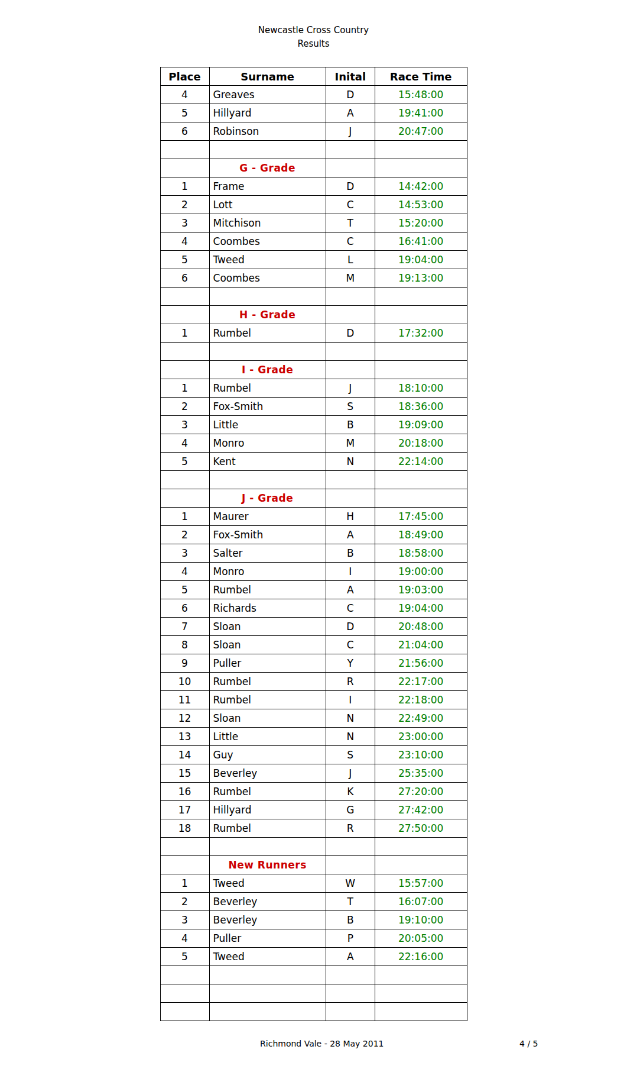Newcastle Cross Country
Results
| Place | Surname | Inital | Race Time |
| --- | --- | --- | --- |
| 4 | Greaves | D | 15:48:00 |
| 5 | Hillyard | A | 19:41:00 |
| 6 | Robinson | J | 20:47:00 |
| | G - Grade | | |
| 1 | Frame | D | 14:42:00 |
| 2 | Lott | C | 14:53:00 |
| 3 | Mitchison | T | 15:20:00 |
| 4 | Coombes | C | 16:41:00 |
| 5 | Tweed | L | 19:04:00 |
| 6 | Coombes | M | 19:13:00 |
| | H - Grade | | |
| 1 | Rumbel | D | 17:32:00 |
| | I - Grade | | |
| 1 | Rumbel | J | 18:10:00 |
| 2 | Fox-Smith | S | 18:36:00 |
| 3 | Little | B | 19:09:00 |
| 4 | Monro | M | 20:18:00 |
| 5 | Kent | N | 22:14:00 |
| | J - Grade | | |
| 1 | Maurer | H | 17:45:00 |
| 2 | Fox-Smith | A | 18:49:00 |
| 3 | Salter | B | 18:58:00 |
| 4 | Monro | I | 19:00:00 |
| 5 | Rumbel | A | 19:03:00 |
| 6 | Richards | C | 19:04:00 |
| 7 | Sloan | D | 20:48:00 |
| 8 | Sloan | C | 21:04:00 |
| 9 | Puller | Y | 21:56:00 |
| 10 | Rumbel | R | 22:17:00 |
| 11 | Rumbel | I | 22:18:00 |
| 12 | Sloan | N | 22:49:00 |
| 13 | Little | N | 23:00:00 |
| 14 | Guy | S | 23:10:00 |
| 15 | Beverley | J | 25:35:00 |
| 16 | Rumbel | K | 27:20:00 |
| 17 | Hillyard | G | 27:42:00 |
| 18 | Rumbel | R | 27:50:00 |
| | New Runners | | |
| 1 | Tweed | W | 15:57:00 |
| 2 | Beverley | T | 16:07:00 |
| 3 | Beverley | B | 19:10:00 |
| 4 | Puller | P | 20:05:00 |
| 5 | Tweed | A | 22:16:00 |
Richmond Vale - 28 May 2011
4 / 5